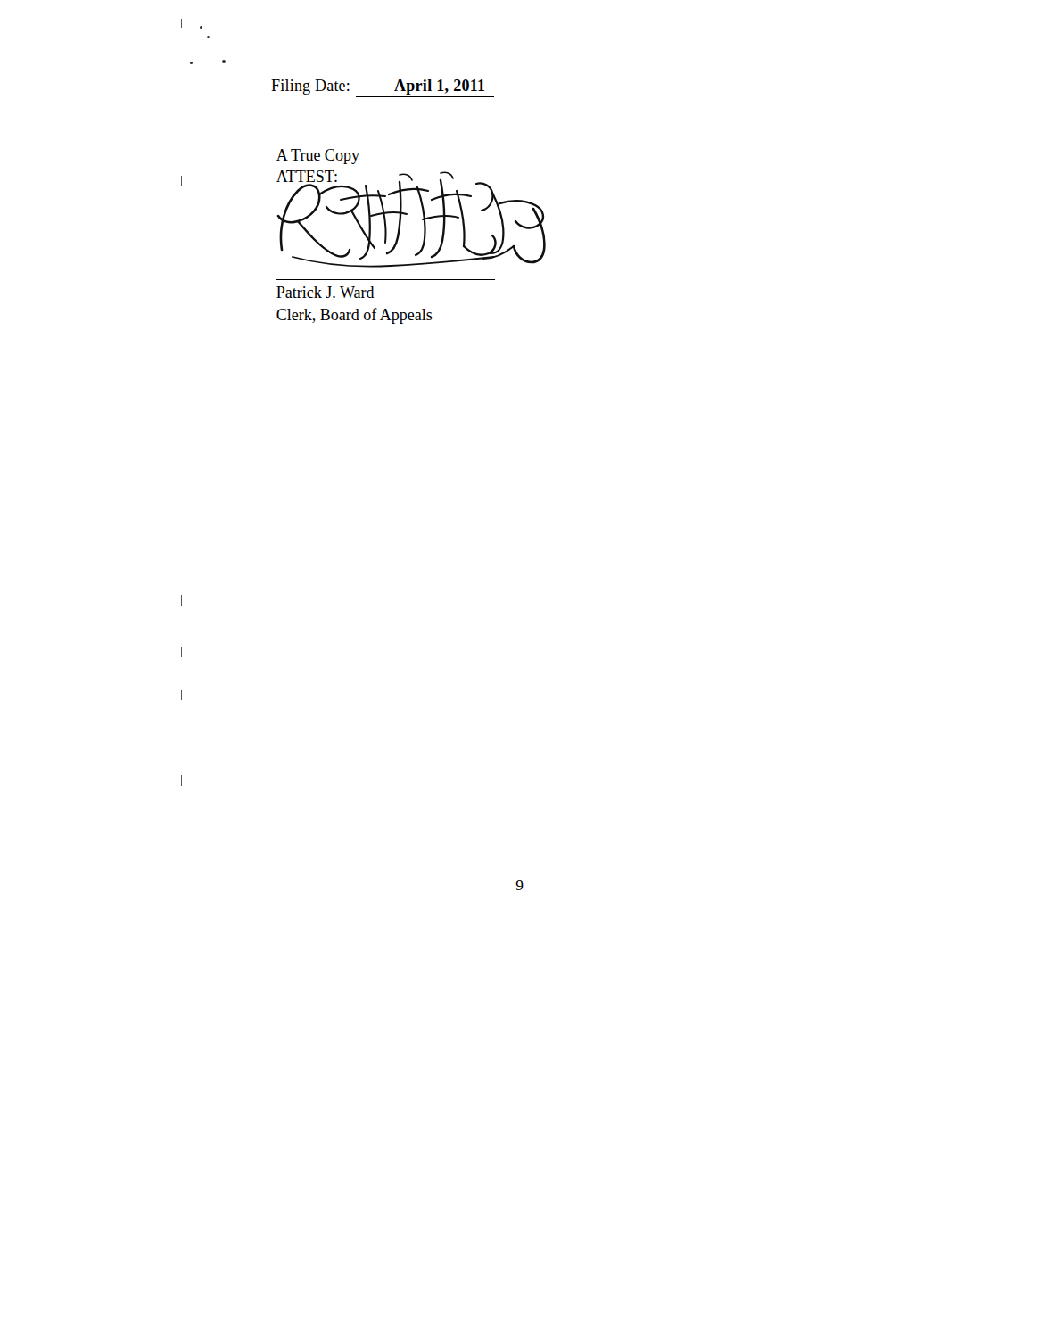Filing Date: April 1, 2011
A True Copy
ATTEST:
Patrick J. Ward
Clerk, Board of Appeals
9